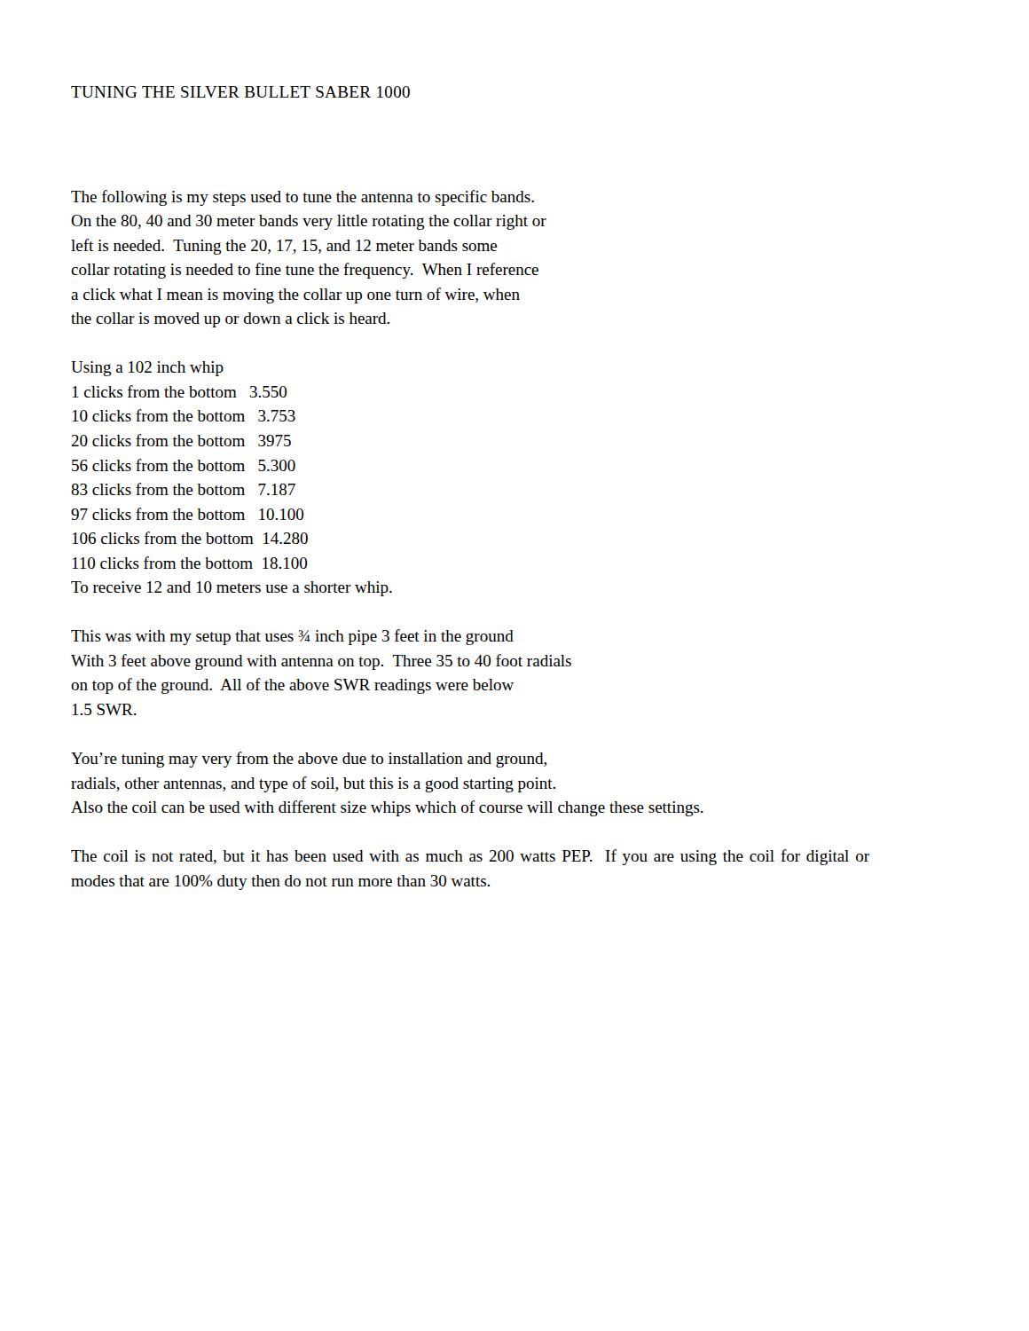TUNING THE SILVER BULLET SABER 1000
The following is my steps used to tune the antenna to specific bands.
On the 80, 40 and 30 meter bands very little rotating the collar right or
left is needed. Tuning the 20, 17, 15, and 12 meter bands some
collar rotating is needed to fine tune the frequency. When I reference
a click what I mean is moving the collar up one turn of wire, when
the collar is moved up or down a click is heard.
Using a 102 inch whip
1 clicks from the bottom 3.550
10 clicks from the bottom 3.753
20 clicks from the bottom 3975
56 clicks from the bottom 5.300
83 clicks from the bottom 7.187
97 clicks from the bottom 10.100
106 clicks from the bottom 14.280
110 clicks from the bottom 18.100
To receive 12 and 10 meters use a shorter whip.
This was with my setup that uses ¾ inch pipe 3 feet in the ground
With 3 feet above ground with antenna on top. Three 35 to 40 foot radials
on top of the ground. All of the above SWR readings were below
1.5 SWR.
You’re tuning may very from the above due to installation and ground,
radials, other antennas, and type of soil, but this is a good starting point.
Also the coil can be used with different size whips which of course will change these settings.
The coil is not rated, but it has been used with as much as 200 watts PEP. If you are using the coil for digital or modes that are 100% duty then do not run more than 30 watts.